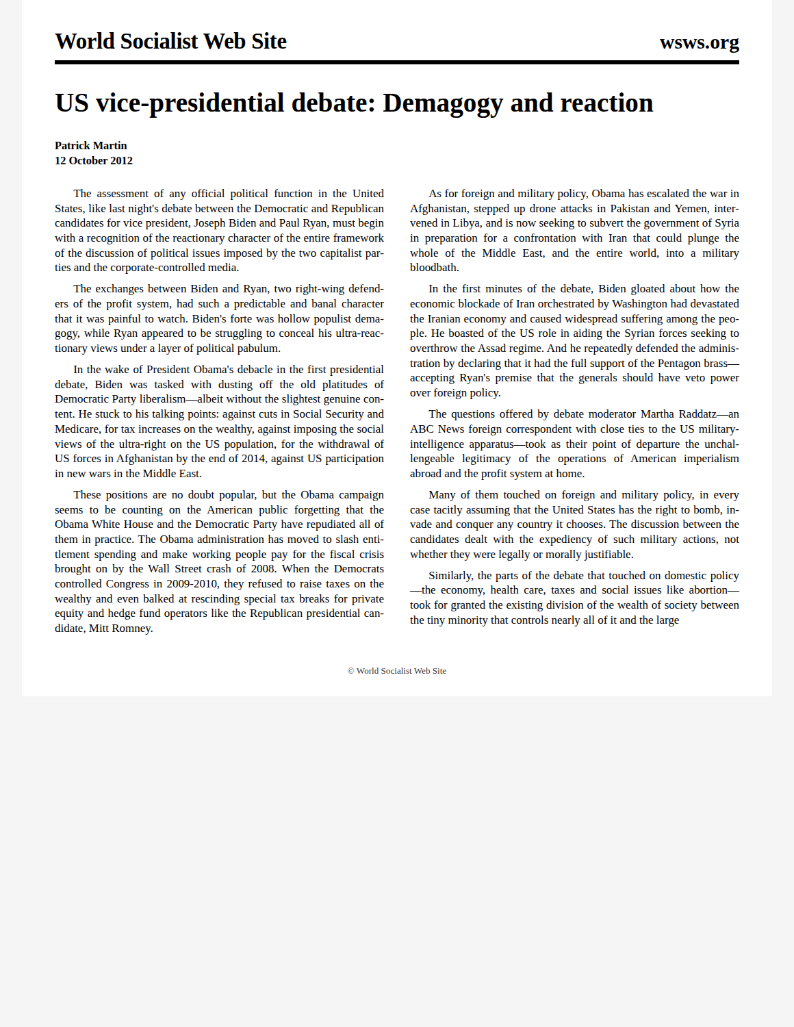World Socialist Web Site
wsws.org
US vice-presidential debate: Demagogy and reaction
Patrick Martin 12 October 2012
The assessment of any official political function in the United States, like last night's debate between the Democratic and Republican candidates for vice president, Joseph Biden and Paul Ryan, must begin with a recognition of the reactionary character of the entire framework of the discussion of political issues imposed by the two capitalist parties and the corporate-controlled media.
The exchanges between Biden and Ryan, two right-wing defenders of the profit system, had such a predictable and banal character that it was painful to watch. Biden's forte was hollow populist demagogy, while Ryan appeared to be struggling to conceal his ultra-reactionary views under a layer of political pabulum.
In the wake of President Obama's debacle in the first presidential debate, Biden was tasked with dusting off the old platitudes of Democratic Party liberalism—albeit without the slightest genuine content. He stuck to his talking points: against cuts in Social Security and Medicare, for tax increases on the wealthy, against imposing the social views of the ultra-right on the US population, for the withdrawal of US forces in Afghanistan by the end of 2014, against US participation in new wars in the Middle East.
These positions are no doubt popular, but the Obama campaign seems to be counting on the American public forgetting that the Obama White House and the Democratic Party have repudiated all of them in practice. The Obama administration has moved to slash entitlement spending and make working people pay for the fiscal crisis brought on by the Wall Street crash of 2008. When the Democrats controlled Congress in 2009-2010, they refused to raise taxes on the wealthy and even balked at rescinding special tax breaks for private equity and hedge fund operators like the Republican presidential candidate, Mitt Romney.
As for foreign and military policy, Obama has escalated the war in Afghanistan, stepped up drone attacks in Pakistan and Yemen, intervened in Libya, and is now seeking to subvert the government of Syria in preparation for a confrontation with Iran that could plunge the whole of the Middle East, and the entire world, into a military bloodbath.
In the first minutes of the debate, Biden gloated about how the economic blockade of Iran orchestrated by Washington had devastated the Iranian economy and caused widespread suffering among the people. He boasted of the US role in aiding the Syrian forces seeking to overthrow the Assad regime. And he repeatedly defended the administration by declaring that it had the full support of the Pentagon brass—accepting Ryan's premise that the generals should have veto power over foreign policy.
The questions offered by debate moderator Martha Raddatz—an ABC News foreign correspondent with close ties to the US military-intelligence apparatus—took as their point of departure the unchallengeable legitimacy of the operations of American imperialism abroad and the profit system at home.
Many of them touched on foreign and military policy, in every case tacitly assuming that the United States has the right to bomb, invade and conquer any country it chooses. The discussion between the candidates dealt with the expediency of such military actions, not whether they were legally or morally justifiable.
Similarly, the parts of the debate that touched on domestic policy—the economy, health care, taxes and social issues like abortion—took for granted the existing division of the wealth of society between the tiny minority that controls nearly all of it and the large
© World Socialist Web Site